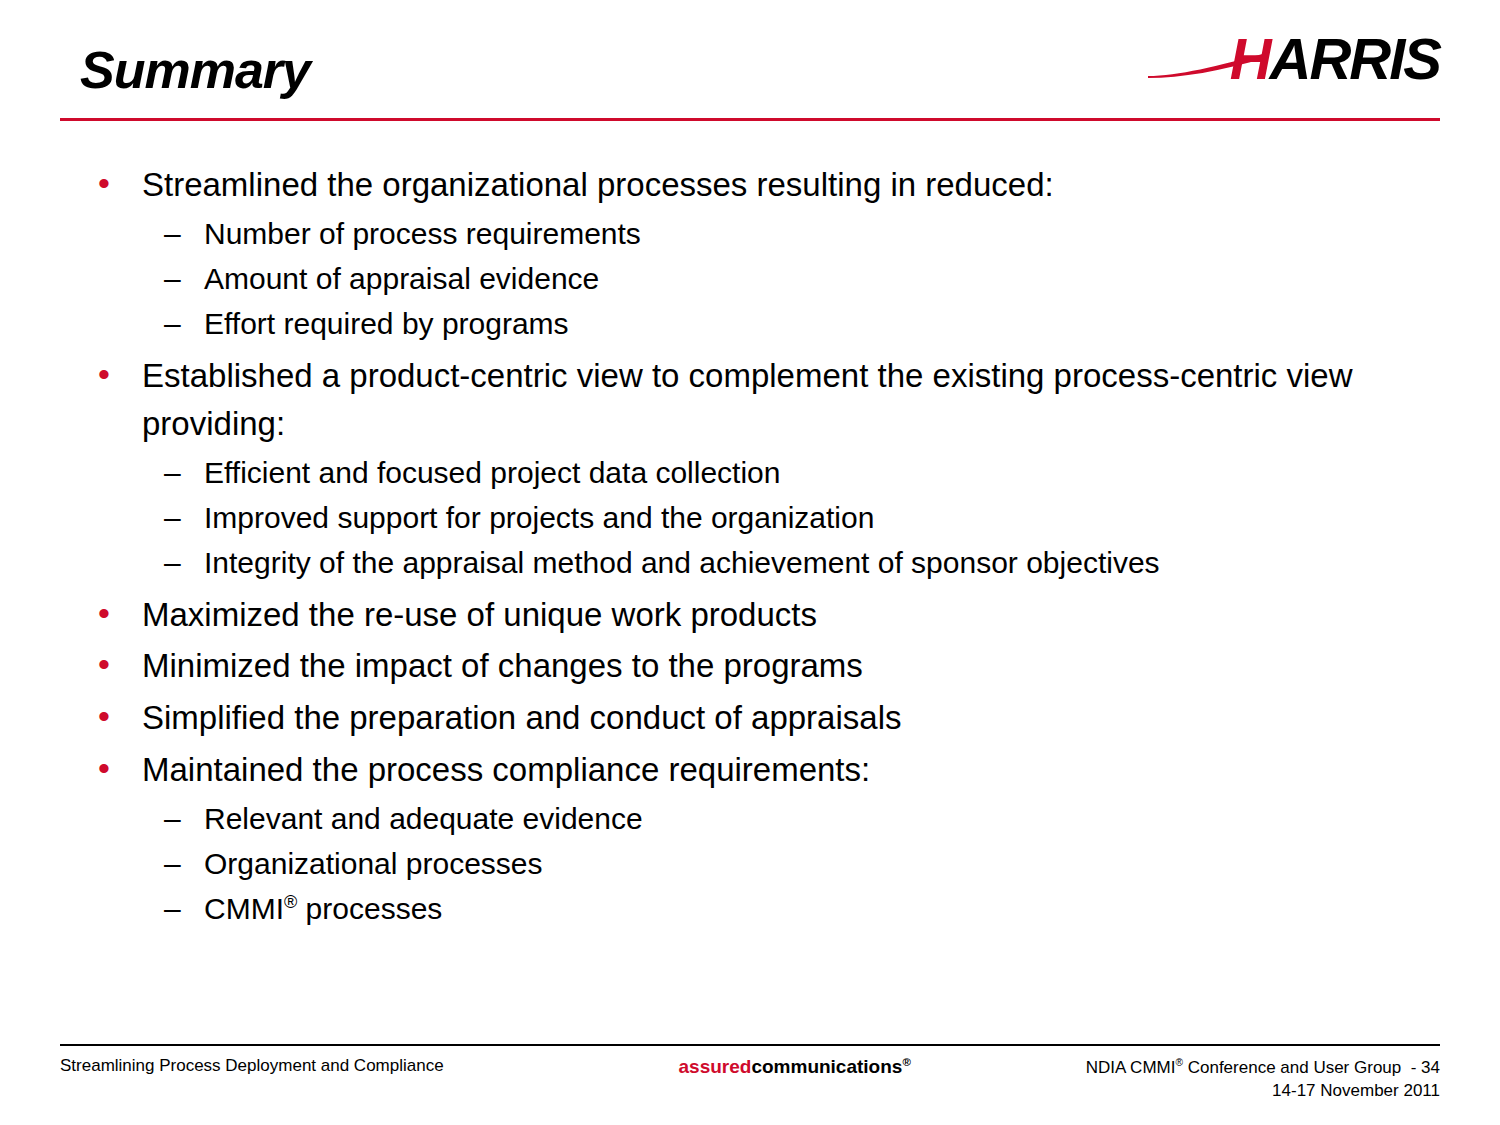Summary
HARRIS
Streamlined the organizational processes resulting in reduced:
Number of process requirements
Amount of appraisal evidence
Effort required by programs
Established a product-centric view to complement the existing process-centric view providing:
Efficient and focused project data collection
Improved support for projects and the organization
Integrity of the appraisal method and achievement of sponsor objectives
Maximized the re-use of unique work products
Minimized the impact of changes to the programs
Simplified the preparation and conduct of appraisals
Maintained the process compliance requirements:
Relevant and adequate evidence
Organizational processes
CMMI® processes
Streamlining Process Deployment and Compliance
assuredcommunications®
NDIA CMMI® Conference and User Group - 34
14-17 November 2011